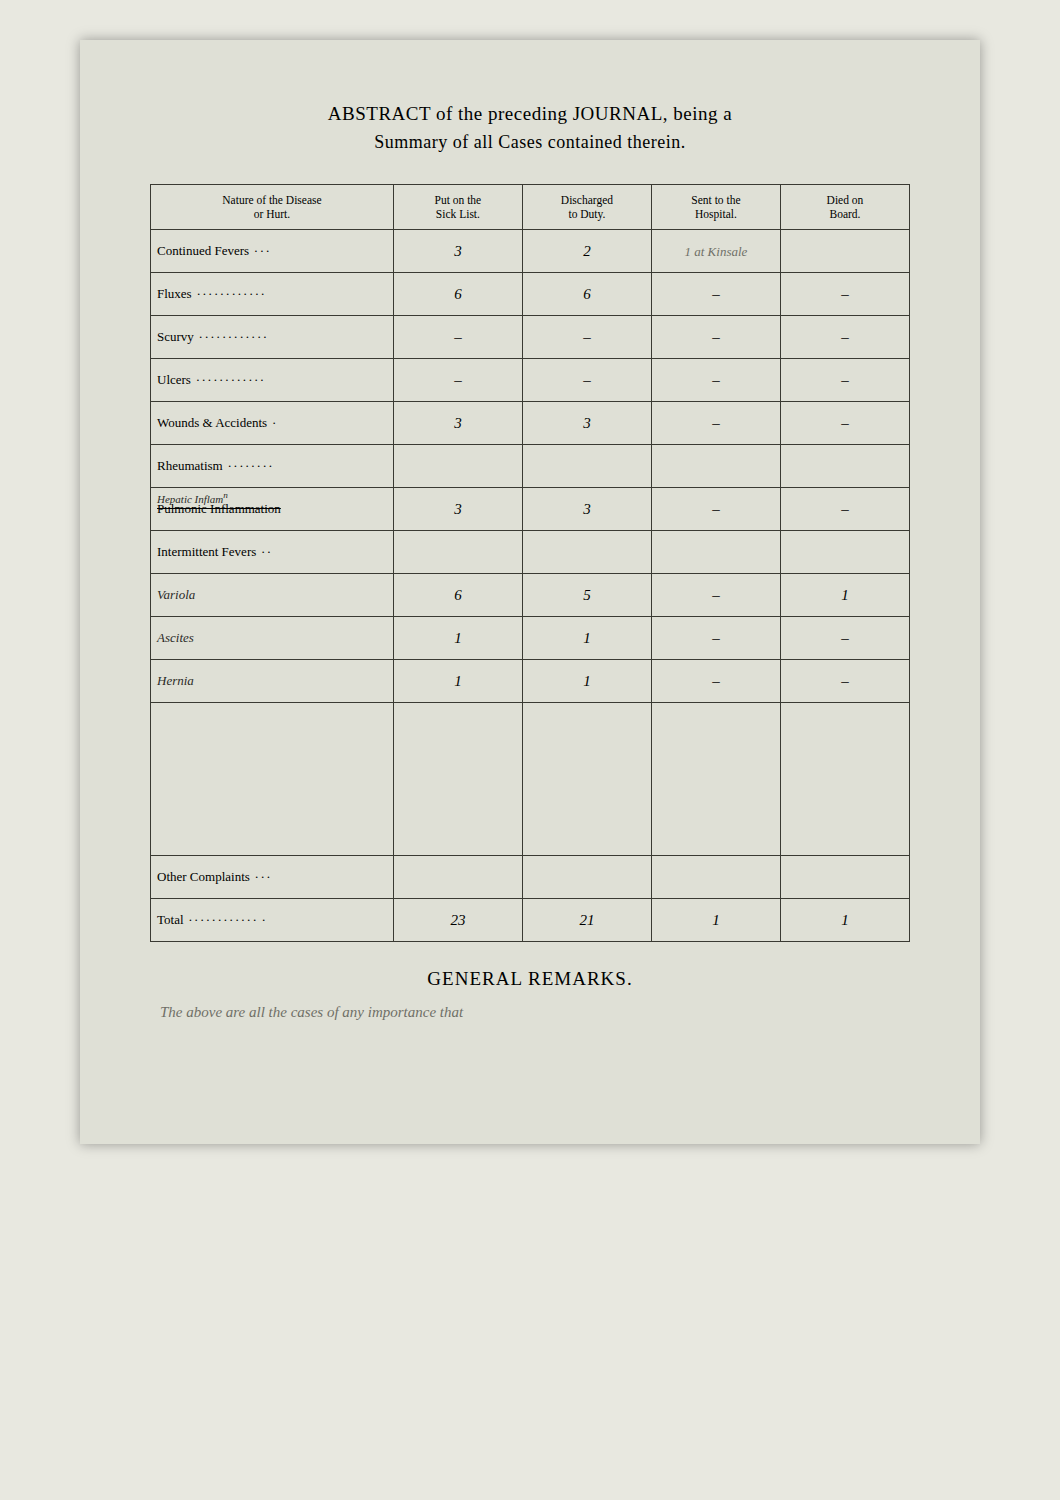ABSTRACT of the preceding JOURNAL, being a Summary of all Cases contained therein.
| Nature of the Disease or Hurt. | Put on the Sick List. | Discharged to Duty. | Sent to the Hospital. | Died on Board. |
| --- | --- | --- | --- | --- |
| Continued Fevers ··· | 3 | 2 | 1 at Kinsale | |
| Fluxes ············ | 6 | 6 | – | – |
| Scurvy ············ | – | – | – | – |
| Ulcers ············ | – | – | – | – |
| Wounds & Accidents · | 3 | 3 | – | – |
| Rheumatism ········ | | | | |
| Hepatic Inflam n Pulmonic Inflammation | 3 | 3 | – | – |
| Intermittent Fevers ·· | | | | |
| Variola | 6 | 5 | – | 1 |
| Ascites | 1 | 1 | – | – |
| Hernia | 1 | 1 | – | – |
| Other Complaints ··· | | | | |
| Total ············ · | 23 | 21 | 1 | 1 |
GENERAL REMARKS.
The above are all the cases of any importance that